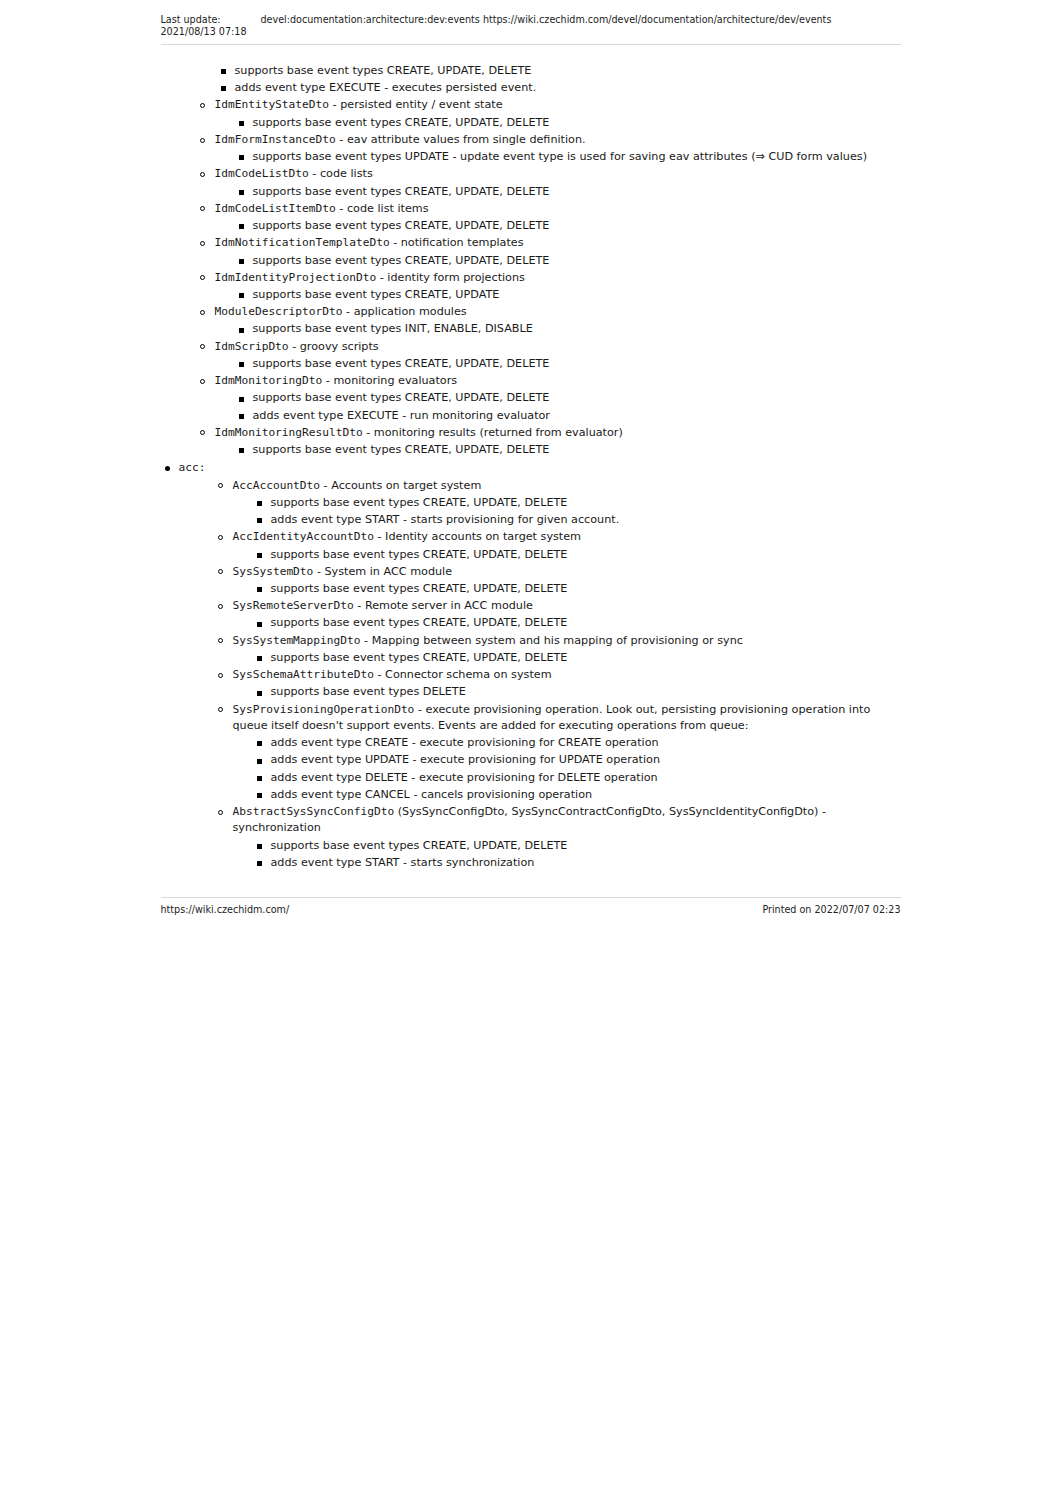Last update:
2021/08/13 07:18
devel:documentation:architecture:dev:events https://wiki.czechidm.com/devel/documentation/architecture/dev/events
supports base event types CREATE, UPDATE, DELETE
adds event type EXECUTE - executes persisted event.
IdmEntityStateDto - persisted entity / event state
supports base event types CREATE, UPDATE, DELETE
IdmFormInstanceDto - eav attribute values from single definition.
supports base event types UPDATE - update event type is used for saving eav attributes (⇒ CUD form values)
IdmCodeListDto - code lists
supports base event types CREATE, UPDATE, DELETE
IdmCodeListItemDto - code list items
supports base event types CREATE, UPDATE, DELETE
IdmNotificationTemplateDto - notification templates
supports base event types CREATE, UPDATE, DELETE
IdmIdentityProjectionDto - identity form projections
supports base event types CREATE, UPDATE
ModuleDescriptorDto - application modules
supports base event types INIT, ENABLE, DISABLE
IdmScripDto - groovy scripts
supports base event types CREATE, UPDATE, DELETE
IdmMonitoringDto - monitoring evaluators
supports base event types CREATE, UPDATE, DELETE
adds event type EXECUTE - run monitoring evaluator
IdmMonitoringResultDto - monitoring results (returned from evaluator)
supports base event types CREATE, UPDATE, DELETE
acc:
AccAccountDto - Accounts on target system
supports base event types CREATE, UPDATE, DELETE
adds event type START - starts provisioning for given account.
AccIdentityAccountDto - Identity accounts on target system
supports base event types CREATE, UPDATE, DELETE
SysSystemDto - System in ACC module
supports base event types CREATE, UPDATE, DELETE
SysRemoteServerDto - Remote server in ACC module
supports base event types CREATE, UPDATE, DELETE
SysSystemMappingDto - Mapping between system and his mapping of provisioning or sync
supports base event types CREATE, UPDATE, DELETE
SysSchemaAttributeDto - Connector schema on system
supports base event types DELETE
SysProvisioningOperationDto - execute provisioning operation. Look out, persisting provisioning operation into queue itself doesn't support events. Events are added for executing operations from queue:
adds event type CREATE - execute provisioning for CREATE operation
adds event type UPDATE - execute provisioning for UPDATE operation
adds event type DELETE - execute provisioning for DELETE operation
adds event type CANCEL - cancels provisioning operation
AbstractSysSyncConfigDto (SysSyncConfigDto, SysSyncContractConfigDto, SysSyncIdentityConfigDto) - synchronization
supports base event types CREATE, UPDATE, DELETE
adds event type START - starts synchronization
https://wiki.czechidm.com/
Printed on 2022/07/07 02:23